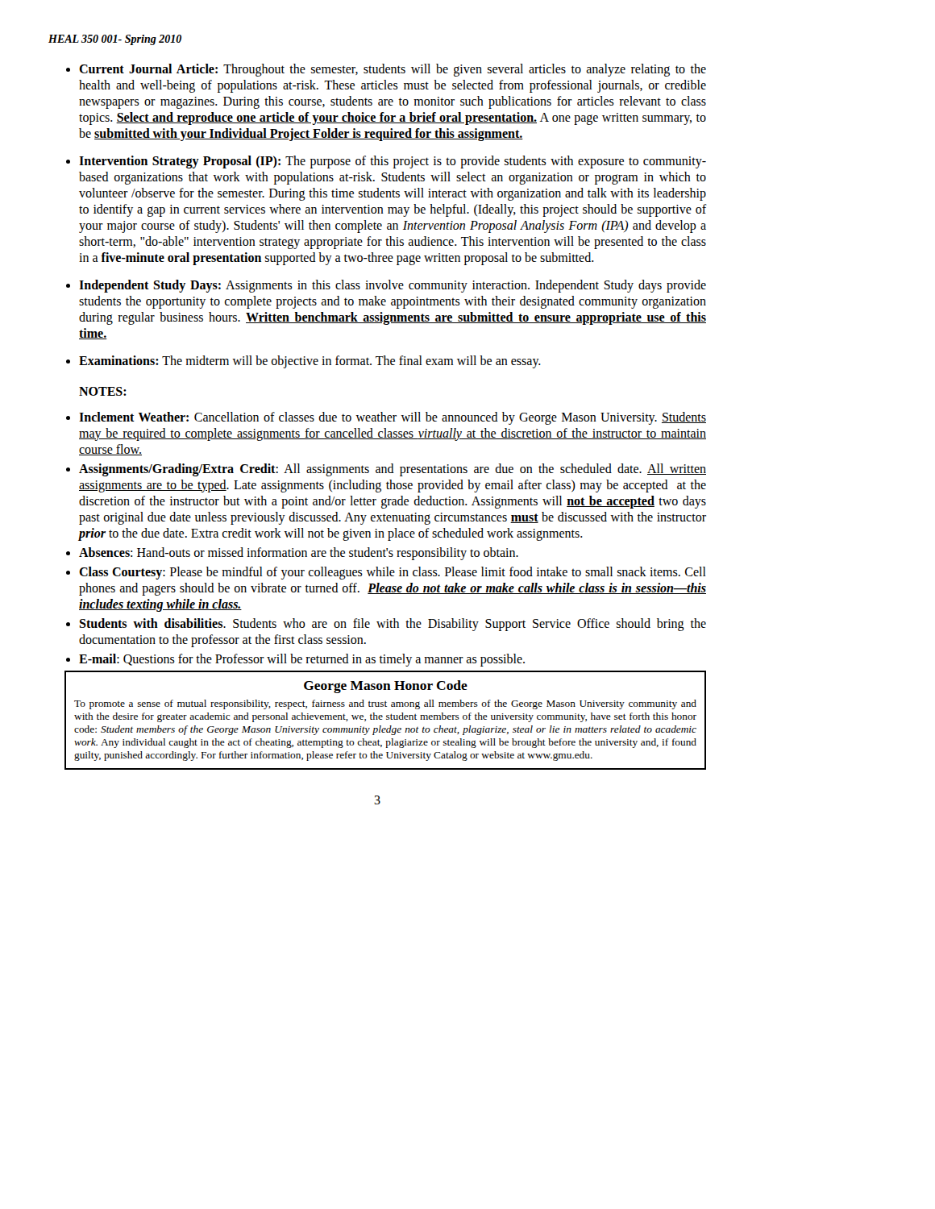HEAL 350 001- Spring 2010
Current Journal Article: Throughout the semester, students will be given several articles to analyze relating to the health and well-being of populations at-risk. These articles must be selected from professional journals, or credible newspapers or magazines. During this course, students are to monitor such publications for articles relevant to class topics. Select and reproduce one article of your choice for a brief oral presentation. A one page written summary, to be submitted with your Individual Project Folder is required for this assignment.
Intervention Strategy Proposal (IP): The purpose of this project is to provide students with exposure to community-based organizations that work with populations at-risk. Students will select an organization or program in which to volunteer /observe for the semester. During this time students will interact with organization and talk with its leadership to identify a gap in current services where an intervention may be helpful. (Ideally, this project should be supportive of your major course of study). Students' will then complete an Intervention Proposal Analysis Form (IPA) and develop a short-term, "do-able" intervention strategy appropriate for this audience. This intervention will be presented to the class in a five-minute oral presentation supported by a two-three page written proposal to be submitted.
Independent Study Days: Assignments in this class involve community interaction. Independent Study days provide students the opportunity to complete projects and to make appointments with their designated community organization during regular business hours. Written benchmark assignments are submitted to ensure appropriate use of this time.
Examinations: The midterm will be objective in format. The final exam will be an essay.
NOTES:
Inclement Weather: Cancellation of classes due to weather will be announced by George Mason University. Students may be required to complete assignments for cancelled classes virtually at the discretion of the instructor to maintain course flow.
Assignments/Grading/Extra Credit: All assignments and presentations are due on the scheduled date. All written assignments are to be typed. Late assignments (including those provided by email after class) may be accepted at the discretion of the instructor but with a point and/or letter grade deduction. Assignments will not be accepted two days past original due date unless previously discussed. Any extenuating circumstances must be discussed with the instructor prior to the due date. Extra credit work will not be given in place of scheduled work assignments.
Absences: Hand-outs or missed information are the student's responsibility to obtain.
Class Courtesy: Please be mindful of your colleagues while in class. Please limit food intake to small snack items. Cell phones and pagers should be on vibrate or turned off. Please do not take or make calls while class is in session—this includes texting while in class.
Students with disabilities. Students who are on file with the Disability Support Service Office should bring the documentation to the professor at the first class session.
E-mail: Questions for the Professor will be returned in as timely a manner as possible.
George Mason Honor Code
To promote a sense of mutual responsibility, respect, fairness and trust among all members of the George Mason University community and with the desire for greater academic and personal achievement, we, the student members of the university community, have set forth this honor code: Student members of the George Mason University community pledge not to cheat, plagiarize, steal or lie in matters related to academic work. Any individual caught in the act of cheating, attempting to cheat, plagiarize or stealing will be brought before the university and, if found guilty, punished accordingly. For further information, please refer to the University Catalog or website at www.gmu.edu.
3